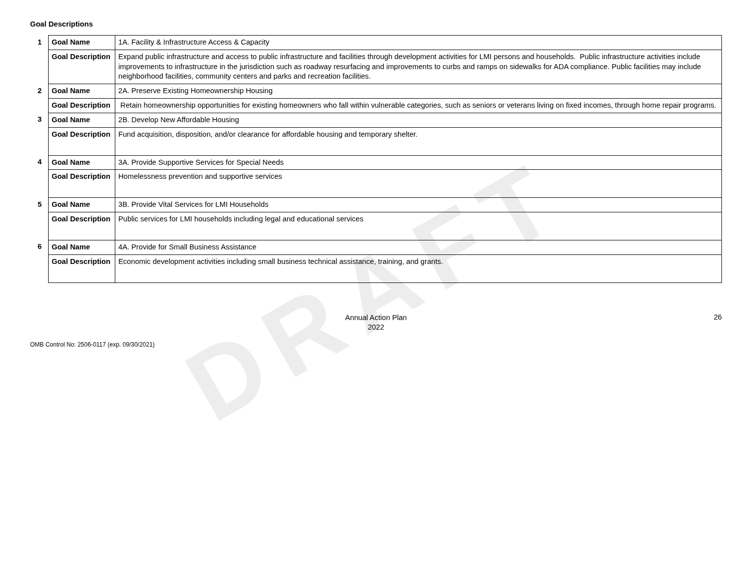DRAFT
Goal Descriptions
| 1 | Goal Name | 1A. Facility & Infrastructure Access & Capacity |
| | Goal Description | Expand public infrastructure and access to public infrastructure and facilities through development activities for LMI persons and households. Public infrastructure activities include improvements to infrastructure in the jurisdiction such as roadway resurfacing and improvements to curbs and ramps on sidewalks for ADA compliance. Public facilities may include neighborhood facilities, community centers and parks and recreation facilities. |
| 2 | Goal Name | 2A. Preserve Existing Homeownership Housing |
| | Goal Description | Retain homeownership opportunities for existing homeowners who fall within vulnerable categories, such as seniors or veterans living on fixed incomes, through home repair programs. |
| 3 | Goal Name | 2B. Develop New Affordable Housing |
| | Goal Description | Fund acquisition, disposition, and/or clearance for affordable housing and temporary shelter. |
| 4 | Goal Name | 3A. Provide Supportive Services for Special Needs |
| | Goal Description | Homelessness prevention and supportive services |
| 5 | Goal Name | 3B. Provide Vital Services for LMI Households |
| | Goal Description | Public services for LMI households including legal and educational services |
| 6 | Goal Name | 4A. Provide for Small Business Assistance |
| | Goal Description | Economic development activities including small business technical assistance, training, and grants. |
Annual Action Plan
2022
26
OMB Control No: 2506-0117 (exp. 09/30/2021)